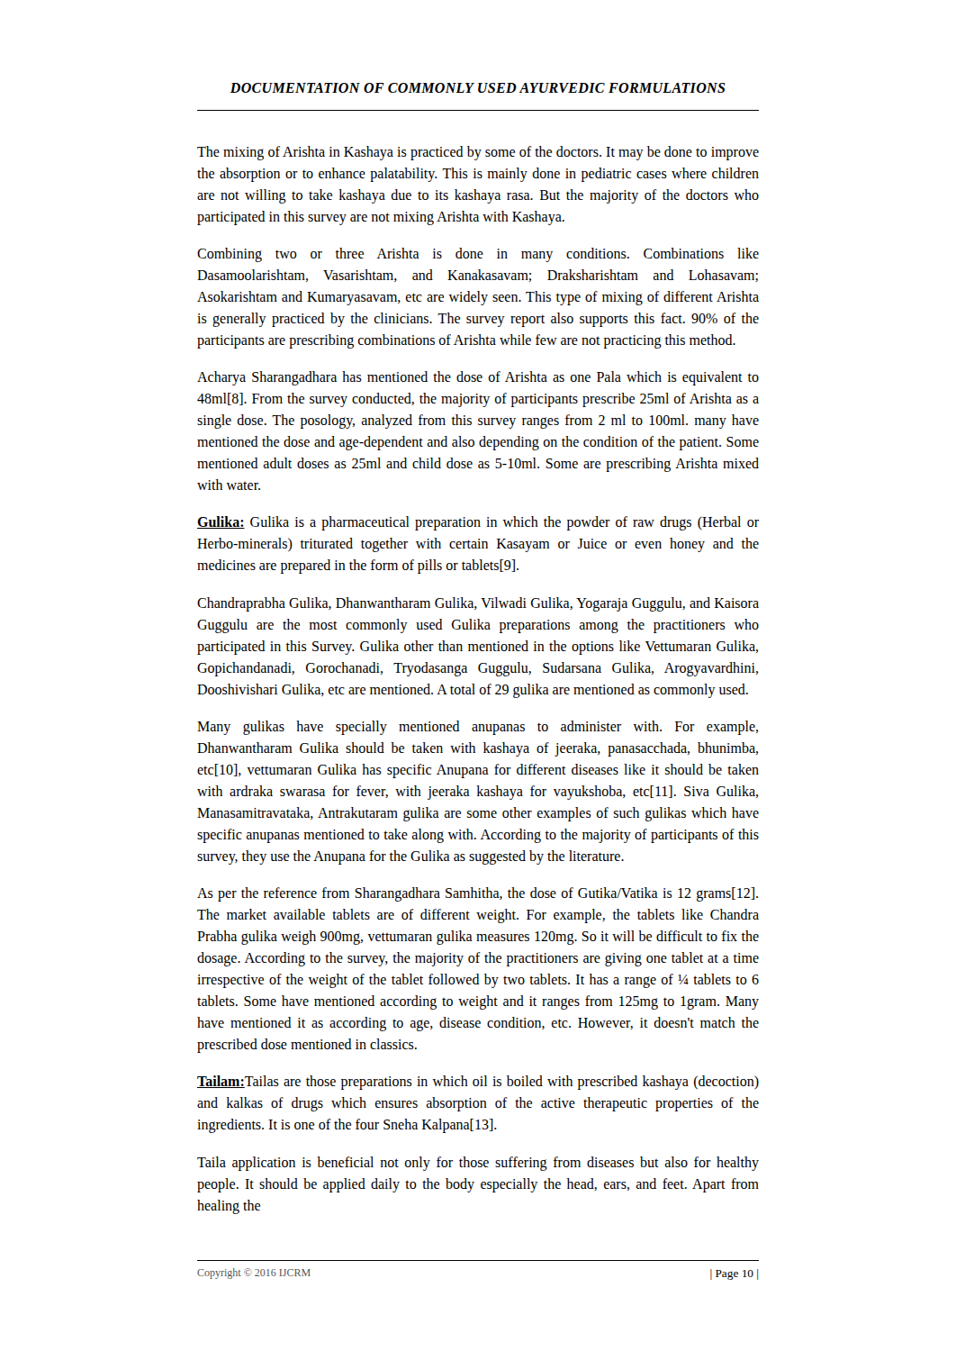DOCUMENTATION OF COMMONLY USED AYURVEDIC FORMULATIONS
The mixing of Arishta in Kashaya is practiced by some of the doctors. It may be done to improve the absorption or to enhance palatability. This is mainly done in pediatric cases where children are not willing to take kashaya due to its kashaya rasa. But the majority of the doctors who participated in this survey are not mixing Arishta with Kashaya.
Combining two or three Arishta is done in many conditions. Combinations like Dasamoolarishtam, Vasarishtam, and Kanakasavam; Draksharishtam and Lohasavam; Asokarishtam and Kumaryasavam, etc are widely seen. This type of mixing of different Arishta is generally practiced by the clinicians. The survey report also supports this fact. 90% of the participants are prescribing combinations of Arishta while few are not practicing this method.
Acharya Sharangadhara has mentioned the dose of Arishta as one Pala which is equivalent to 48ml[8]. From the survey conducted, the majority of participants prescribe 25ml of Arishta as a single dose. The posology, analyzed from this survey ranges from 2 ml to 100ml. many have mentioned the dose and age-dependent and also depending on the condition of the patient. Some mentioned adult doses as 25ml and child dose as 5-10ml. Some are prescribing Arishta mixed with water.
Gulika: Gulika is a pharmaceutical preparation in which the powder of raw drugs (Herbal or Herbo-minerals) triturated together with certain Kasayam or Juice or even honey and the medicines are prepared in the form of pills or tablets[9].
Chandraprabha Gulika, Dhanwantharam Gulika, Vilwadi Gulika, Yogaraja Guggulu, and Kaisora Guggulu are the most commonly used Gulika preparations among the practitioners who participated in this Survey. Gulika other than mentioned in the options like Vettumaran Gulika, Gopichandanadi, Gorochanadi, Tryodasanga Guggulu, Sudarsana Gulika, Arogyavardhini, Dooshivishari Gulika, etc are mentioned. A total of 29 gulika are mentioned as commonly used.
Many gulikas have specially mentioned anupanas to administer with. For example, Dhanwantharam Gulika should be taken with kashaya of jeeraka, panasacchada, bhunimba, etc[10], vettumaran Gulika has specific Anupana for different diseases like it should be taken with ardraka swarasa for fever, with jeeraka kashaya for vayukshoba, etc[11]. Siva Gulika, Manasamitravataka, Antrakutaram gulika are some other examples of such gulikas which have specific anupanas mentioned to take along with. According to the majority of participants of this survey, they use the Anupana for the Gulika as suggested by the literature.
As per the reference from Sharangadhara Samhitha, the dose of Gutika/Vatika is 12 grams[12]. The market available tablets are of different weight. For example, the tablets like Chandra Prabha gulika weigh 900mg, vettumaran gulika measures 120mg. So it will be difficult to fix the dosage. According to the survey, the majority of the practitioners are giving one tablet at a time irrespective of the weight of the tablet followed by two tablets. It has a range of ¼ tablets to 6 tablets. Some have mentioned according to weight and it ranges from 125mg to 1gram. Many have mentioned it as according to age, disease condition, etc. However, it doesn't match the prescribed dose mentioned in classics.
Tailam: Tailas are those preparations in which oil is boiled with prescribed kashaya (decoction) and kalkas of drugs which ensures absorption of the active therapeutic properties of the ingredients. It is one of the four Sneha Kalpana[13].
Taila application is beneficial not only for those suffering from diseases but also for healthy people. It should be applied daily to the body especially the head, ears, and feet. Apart from healing the
Copyright © 2016 IJCRM | Page 10 |